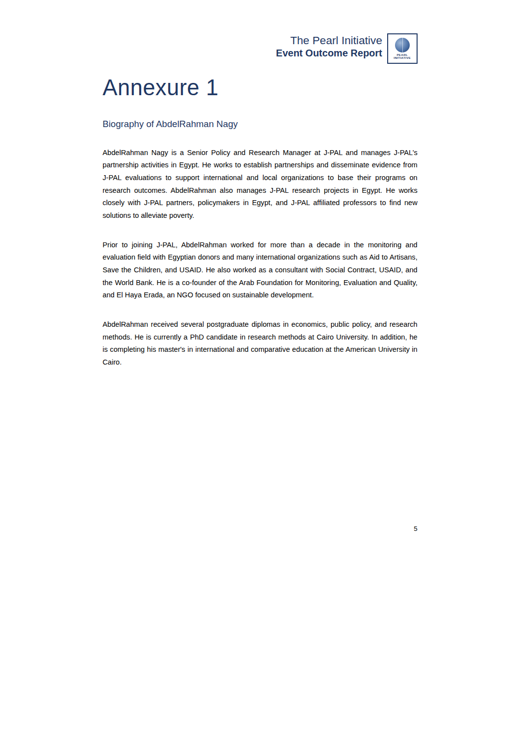The Pearl Initiative
Event Outcome Report
PEARL
INITIATIVE
Annexure 1
Biography of AbdelRahman Nagy
AbdelRahman Nagy is a Senior Policy and Research Manager at J-PAL and manages J-PAL’s partnership activities in Egypt. He works to establish partnerships and disseminate evidence from J-PAL evaluations to support international and local organizations to base their programs on research outcomes. AbdelRahman also manages J-PAL research projects in Egypt. He works closely with J-PAL partners, policymakers in Egypt, and J-PAL affiliated professors to find new solutions to alleviate poverty.
Prior to joining J-PAL, AbdelRahman worked for more than a decade in the monitoring and evaluation field with Egyptian donors and many international organizations such as Aid to Artisans, Save the Children, and USAID. He also worked as a consultant with Social Contract, USAID, and the World Bank. He is a co-founder of the Arab Foundation for Monitoring, Evaluation and Quality, and El Haya Erada, an NGO focused on sustainable development.
AbdelRahman received several postgraduate diplomas in economics, public policy, and research methods. He is currently a PhD candidate in research methods at Cairo University. In addition, he is completing his master's in international and comparative education at the American University in Cairo.
5